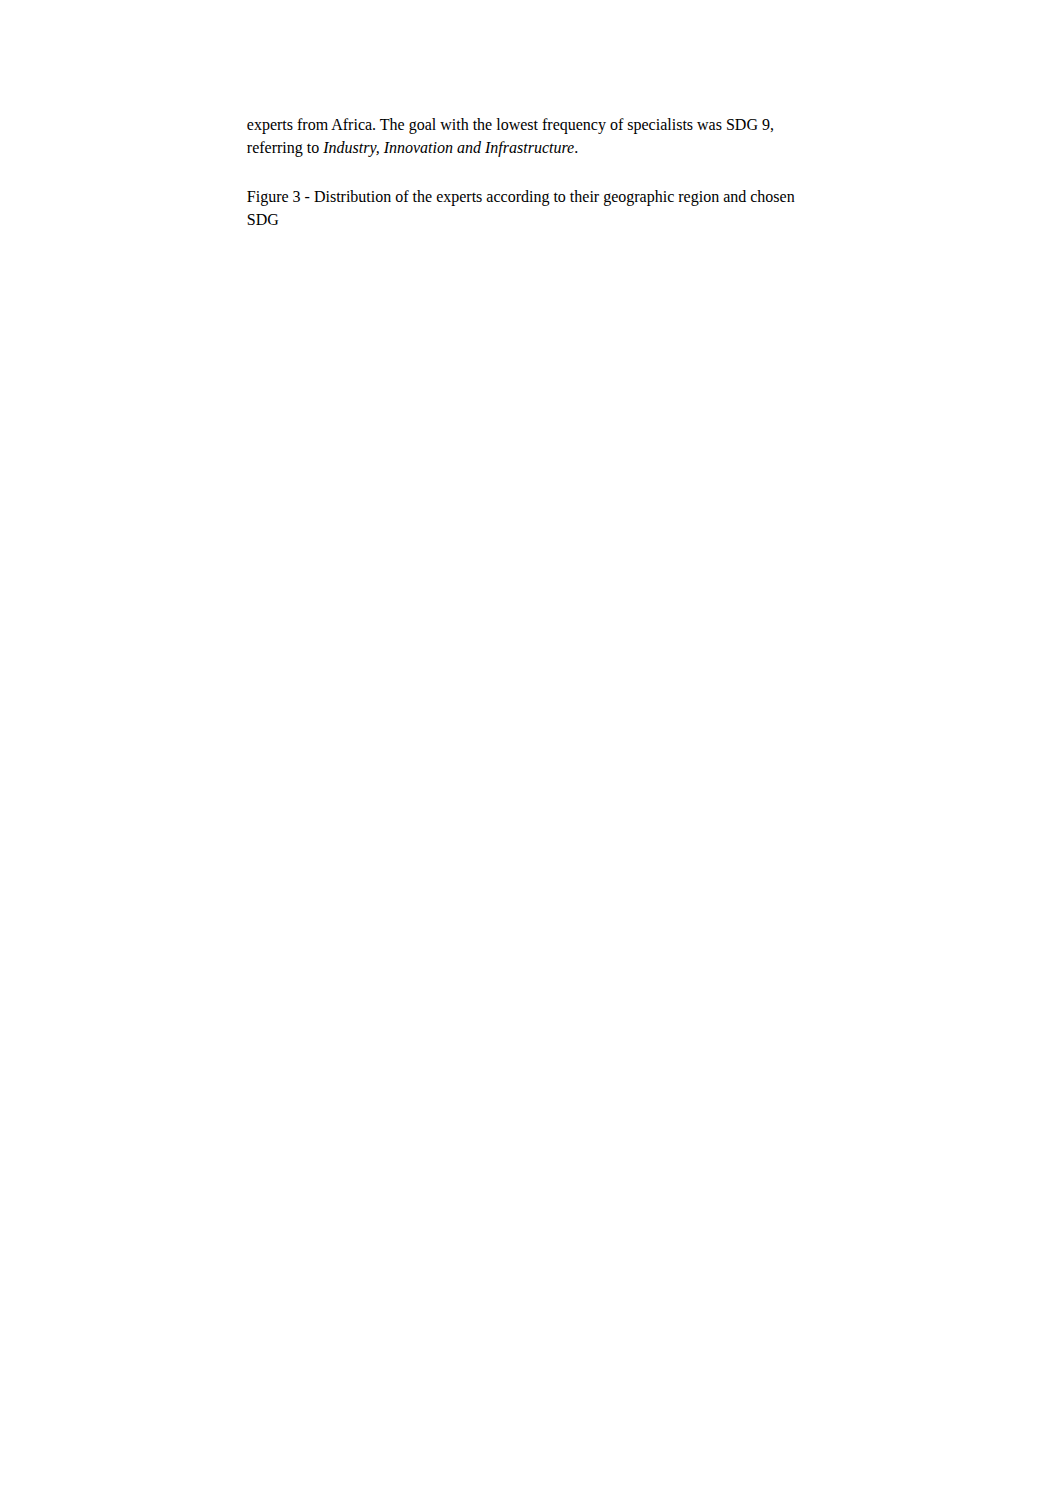experts from Africa. The goal with the lowest frequency of specialists was SDG 9, referring to Industry, Innovation and Infrastructure.
Figure 3 - Distribution of the experts according to their geographic region and chosen SDG